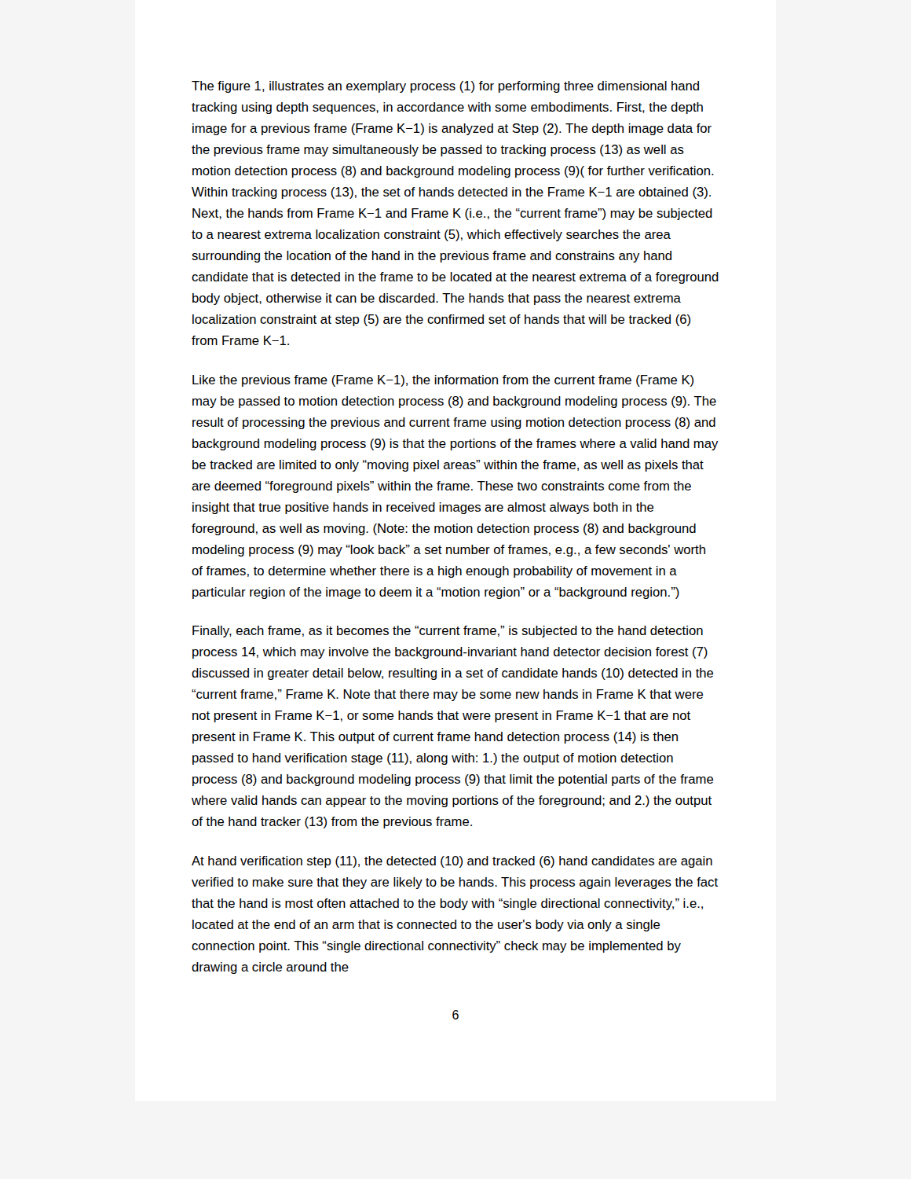The figure 1, illustrates an exemplary process (1) for performing three dimensional hand tracking using depth sequences, in accordance with some embodiments. First, the depth image for a previous frame (Frame K−1) is analyzed at Step (2). The depth image data for the previous frame may simultaneously be passed to tracking process (13) as well as motion detection process (8) and background modeling process (9)( for further verification. Within tracking process (13), the set of hands detected in the Frame K−1 are obtained (3). Next, the hands from Frame K−1 and Frame K (i.e., the “current frame”) may be subjected to a nearest extrema localization constraint (5), which effectively searches the area surrounding the location of the hand in the previous frame and constrains any hand candidate that is detected in the frame to be located at the nearest extrema of a foreground body object, otherwise it can be discarded. The hands that pass the nearest extrema localization constraint at step (5) are the confirmed set of hands that will be tracked (6) from Frame K−1.
Like the previous frame (Frame K−1), the information from the current frame (Frame K) may be passed to motion detection process (8) and background modeling process (9). The result of processing the previous and current frame using motion detection process (8) and background modeling process (9) is that the portions of the frames where a valid hand may be tracked are limited to only “moving pixel areas” within the frame, as well as pixels that are deemed “foreground pixels” within the frame. These two constraints come from the insight that true positive hands in received images are almost always both in the foreground, as well as moving. (Note: the motion detection process (8) and background modeling process (9) may “look back” a set number of frames, e.g., a few seconds' worth of frames, to determine whether there is a high enough probability of movement in a particular region of the image to deem it a “motion region” or a “background region.”)
Finally, each frame, as it becomes the “current frame,” is subjected to the hand detection process 14, which may involve the background-invariant hand detector decision forest (7) discussed in greater detail below, resulting in a set of candidate hands (10) detected in the “current frame,” Frame K. Note that there may be some new hands in Frame K that were not present in Frame K−1, or some hands that were present in Frame K−1 that are not present in Frame K. This output of current frame hand detection process (14) is then passed to hand verification stage (11), along with: 1.) the output of motion detection process (8) and background modeling process (9) that limit the potential parts of the frame where valid hands can appear to the moving portions of the foreground; and 2.) the output of the hand tracker (13) from the previous frame.
At hand verification step (11), the detected (10) and tracked (6) hand candidates are again verified to make sure that they are likely to be hands. This process again leverages the fact that the hand is most often attached to the body with “single directional connectivity,” i.e., located at the end of an arm that is connected to the user's body via only a single connection point. This “single directional connectivity” check may be implemented by drawing a circle around the
6